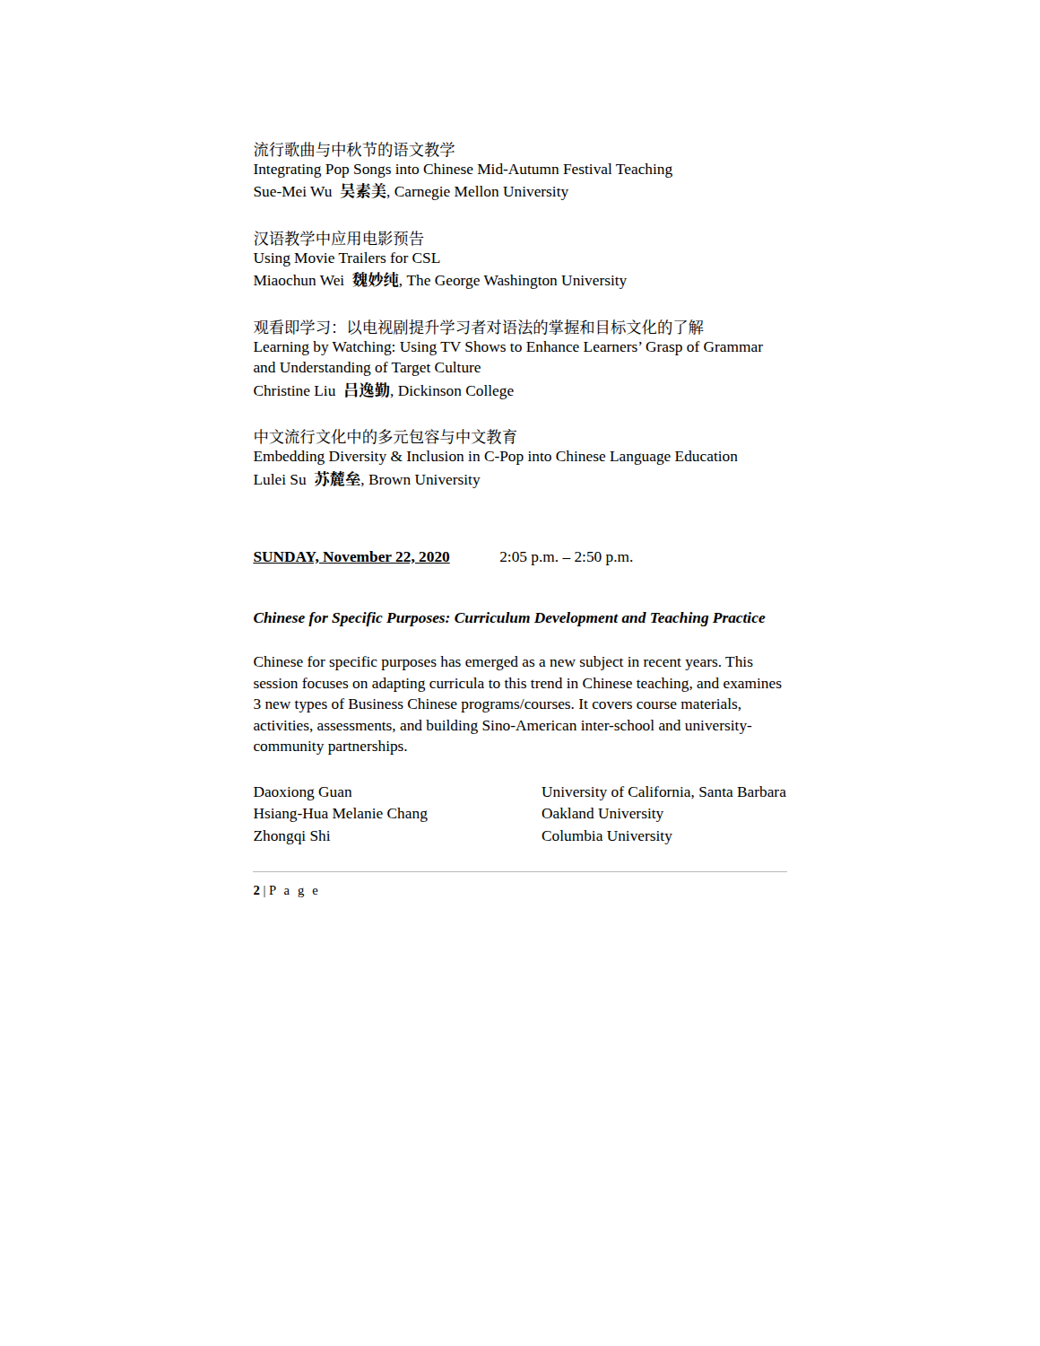流行歌曲与中秋节的语文教学
Integrating Pop Songs into Chinese Mid-Autumn Festival Teaching
Sue-Mei Wu 吴素美, Carnegie Mellon University
汉语教学中应用电影预告
Using Movie Trailers for CSL
Miaochun Wei 魏妙纯, The George Washington University
观看即学习：以电视剧提升学习者对语法的掌握和目标文化的了解
Learning by Watching: Using TV Shows to Enhance Learners’ Grasp of Grammar and Understanding of Target Culture
Christine Liu 吕逸勤, Dickinson College
中文流行文化中的多元包容与中文教育
Embedding Diversity & Inclusion in C-Pop into Chinese Language Education
Lulei Su 苏麓垒, Brown University
SUNDAY, November 22, 20202:05 p.m. – 2:50 p.m.
Chinese for Specific Purposes: Curriculum Development and Teaching Practice
Chinese for specific purposes has emerged as a new subject in recent years. This session focuses on adapting curricula to this trend in Chinese teaching, and examines 3 new types of Business Chinese programs/courses. It covers course materials, activities, assessments, and building Sino-American inter-school and university-community partnerships.
| Daoxiong Guan | University of California, Santa Barbara |
| Hsiang-Hua Melanie Chang | Oakland University |
| Zhongqi Shi | Columbia University |
2 | P a g e